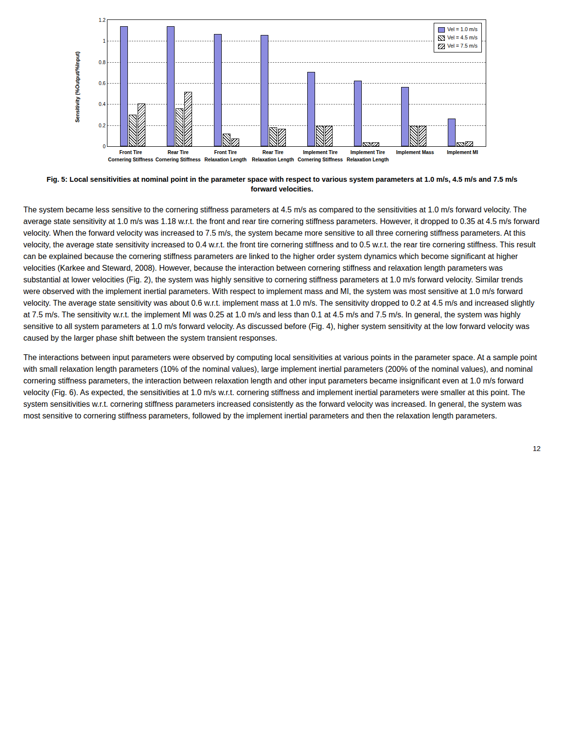Sensitivity (%Output/%Input)
1.2 1 0.8 0.6 0.4 0.2 0
Vel = 1.0 m/s
Vel = 4.5 m/s
Vel = 7.5 m/s
Front Tire Cornering Stiffness
Rear Tire Cornering Stiffness
Front Tire Relaxation Length
Rear Tire Relaxation Length
Implement Tire Cornering Stiffness
Implement Tire Relaxation Length
Implement Mass
Implement MI
Fig. 5: Local sensitivities at nominal point in the parameter space with respect to various system parameters at 1.0 m/s, 4.5 m/s and 7.5 m/s forward velocities.
The system became less sensitive to the cornering stiffness parameters at 4.5 m/s as compared to the sensitivities at 1.0 m/s forward velocity. The average state sensitivity at 1.0 m/s was 1.18 w.r.t. the front and rear tire cornering stiffness parameters. However, it dropped to 0.35 at 4.5 m/s forward velocity. When the forward velocity was increased to 7.5 m/s, the system became more sensitive to all three cornering stiffness parameters. At this velocity, the average state sensitivity increased to 0.4 w.r.t. the front tire cornering stiffness and to 0.5 w.r.t. the rear tire cornering stiffness. This result can be explained because the cornering stiffness parameters are linked to the higher order system dynamics which become significant at higher velocities (Karkee and Steward, 2008). However, because the interaction between cornering stiffness and relaxation length parameters was substantial at lower velocities (Fig. 2), the system was highly sensitive to cornering stiffness parameters at 1.0 m/s forward velocity. Similar trends were observed with the implement inertial parameters. With respect to implement mass and MI, the system was most sensitive at 1.0 m/s forward velocity. The average state sensitivity was about 0.6 w.r.t. implement mass at 1.0 m/s. The sensitivity dropped to 0.2 at 4.5 m/s and increased slightly at 7.5 m/s. The sensitivity w.r.t. the implement MI was 0.25 at 1.0 m/s and less than 0.1 at 4.5 m/s and 7.5 m/s. In general, the system was highly sensitive to all system parameters at 1.0 m/s forward velocity. As discussed before (Fig. 4), higher system sensitivity at the low forward velocity was caused by the larger phase shift between the system transient responses.
The interactions between input parameters were observed by computing local sensitivities at various points in the parameter space. At a sample point with small relaxation length parameters (10% of the nominal values), large implement inertial parameters (200% of the nominal values), and nominal cornering stiffness parameters, the interaction between relaxation length and other input parameters became insignificant even at 1.0 m/s forward velocity (Fig. 6). As expected, the sensitivities at 1.0 m/s w.r.t. cornering stiffness and implement inertial parameters were smaller at this point. The system sensitivities w.r.t. cornering stiffness parameters increased consistently as the forward velocity was increased. In general, the system was most sensitive to cornering stiffness parameters, followed by the implement inertial parameters and then the relaxation length parameters.
12